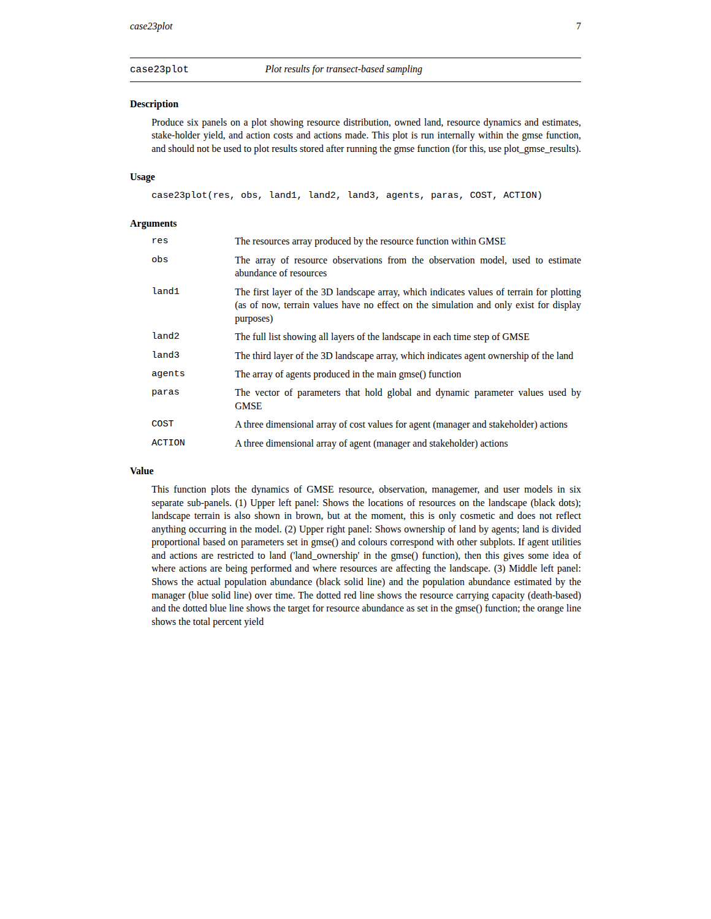case23plot 7
| case23plot | Plot results for transect-based sampling |
Description
Produce six panels on a plot showing resource distribution, owned land, resource dynamics and estimates, stake-holder yield, and action costs and actions made. This plot is run internally within the gmse function, and should not be used to plot results stored after running the gmse function (for this, use plot_gmse_results).
Usage
case23plot(res, obs, land1, land2, land3, agents, paras, COST, ACTION)
Arguments
res
The resources array produced by the resource function within GMSE
obs
The array of resource observations from the observation model, used to estimate abundance of resources
land1
The first layer of the 3D landscape array, which indicates values of terrain for plotting (as of now, terrain values have no effect on the simulation and only exist for display purposes)
land2
The full list showing all layers of the landscape in each time step of GMSE
land3
The third layer of the 3D landscape array, which indicates agent ownership of the land
agents
The array of agents produced in the main gmse() function
paras
The vector of parameters that hold global and dynamic parameter values used by GMSE
COST
A three dimensional array of cost values for agent (manager and stakeholder) actions
ACTION
A three dimensional array of agent (manager and stakeholder) actions
Value
This function plots the dynamics of GMSE resource, observation, managemer, and user models in six separate sub-panels. (1) Upper left panel: Shows the locations of resources on the landscape (black dots); landscape terrain is also shown in brown, but at the moment, this is only cosmetic and does not reflect anything occurring in the model. (2) Upper right panel: Shows ownership of land by agents; land is divided proportional based on parameters set in gmse() and colours correspond with other subplots. If agent utilities and actions are restricted to land ('land_ownership' in the gmse() function), then this gives some idea of where actions are being performed and where resources are affecting the landscape. (3) Middle left panel: Shows the actual population abundance (black solid line) and the population abundance estimated by the manager (blue solid line) over time. The dotted red line shows the resource carrying capacity (death-based) and the dotted blue line shows the target for resource abundance as set in the gmse() function; the orange line shows the total percent yield